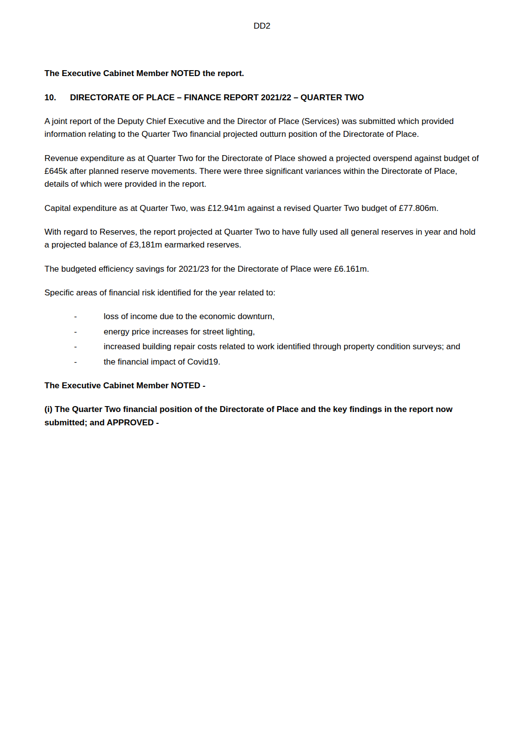DD2
The Executive Cabinet Member NOTED the report.
10. DIRECTORATE OF PLACE – FINANCE REPORT 2021/22 – QUARTER TWO
A joint report of the Deputy Chief Executive and the Director of Place (Services) was submitted which provided information relating to the Quarter Two financial projected outturn position of the Directorate of Place.
Revenue expenditure as at Quarter Two for the Directorate of Place showed a projected overspend against budget of £645k after planned reserve movements. There were three significant variances within the Directorate of Place, details of which were provided in the report.
Capital expenditure as at Quarter Two, was £12.941m against a revised Quarter Two budget of £77.806m.
With regard to Reserves, the report projected at Quarter Two to have fully used all general reserves in year and hold a projected balance of £3,181m earmarked reserves.
The budgeted efficiency savings for 2021/23 for the Directorate of Place were £6.161m.
Specific areas of financial risk identified for the year related to:
-loss of income due to the economic downturn,
-energy price increases for street lighting,
-increased building repair costs related to work identified through property condition surveys; and
-the financial impact of Covid19.
The Executive Cabinet Member NOTED -
(i) The Quarter Two financial position of the Directorate of Place and the key findings in the report now submitted; and APPROVED -